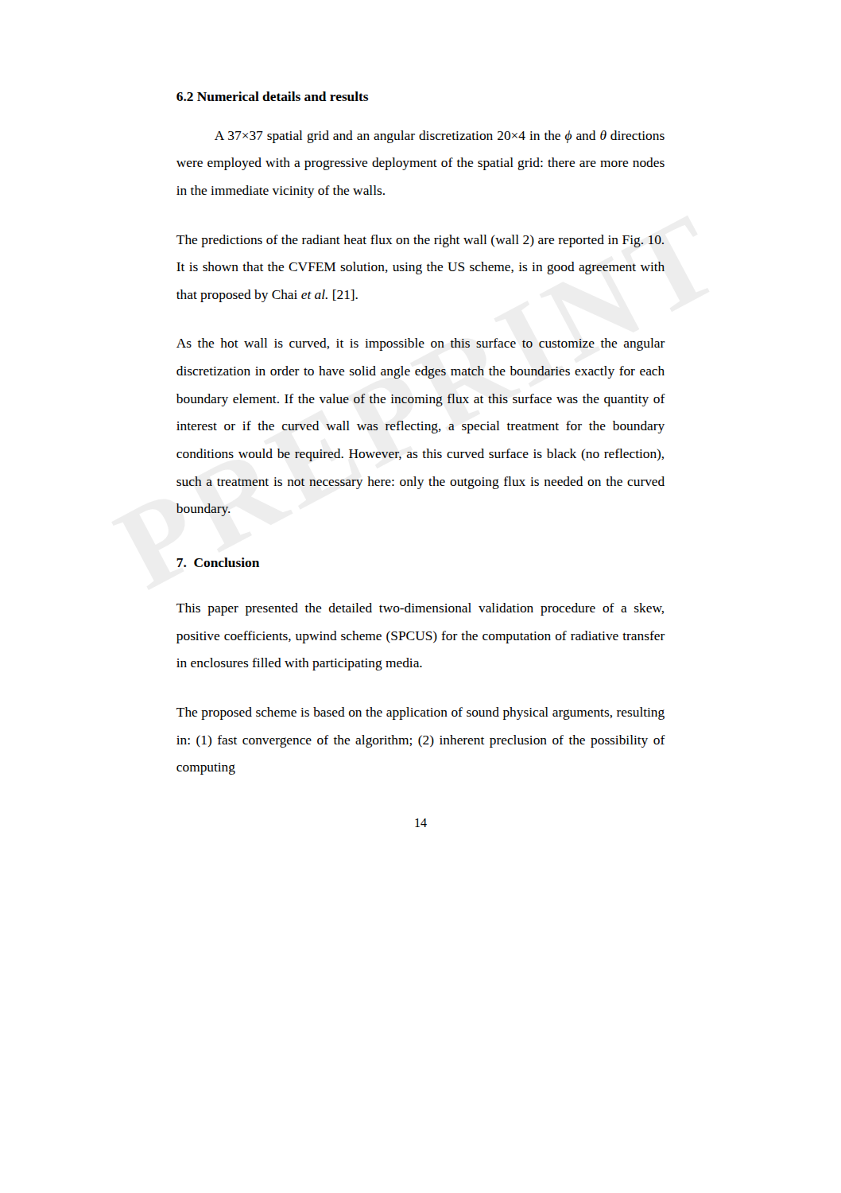PREPRINT
6.2 Numerical details and results
A 37×37 spatial grid and an angular discretization 20×4 in the ϕ and θ directions were employed with a progressive deployment of the spatial grid: there are more nodes in the immediate vicinity of the walls.
The predictions of the radiant heat flux on the right wall (wall 2) are reported in Fig. 10. It is shown that the CVFEM solution, using the US scheme, is in good agreement with that proposed by Chai et al. [21].
As the hot wall is curved, it is impossible on this surface to customize the angular discretization in order to have solid angle edges match the boundaries exactly for each boundary element. If the value of the incoming flux at this surface was the quantity of interest or if the curved wall was reflecting, a special treatment for the boundary conditions would be required. However, as this curved surface is black (no reflection), such a treatment is not necessary here: only the outgoing flux is needed on the curved boundary.
7. Conclusion
This paper presented the detailed two-dimensional validation procedure of a skew, positive coefficients, upwind scheme (SPCUS) for the computation of radiative transfer in enclosures filled with participating media.
The proposed scheme is based on the application of sound physical arguments, resulting in: (1) fast convergence of the algorithm; (2) inherent preclusion of the possibility of computing
14